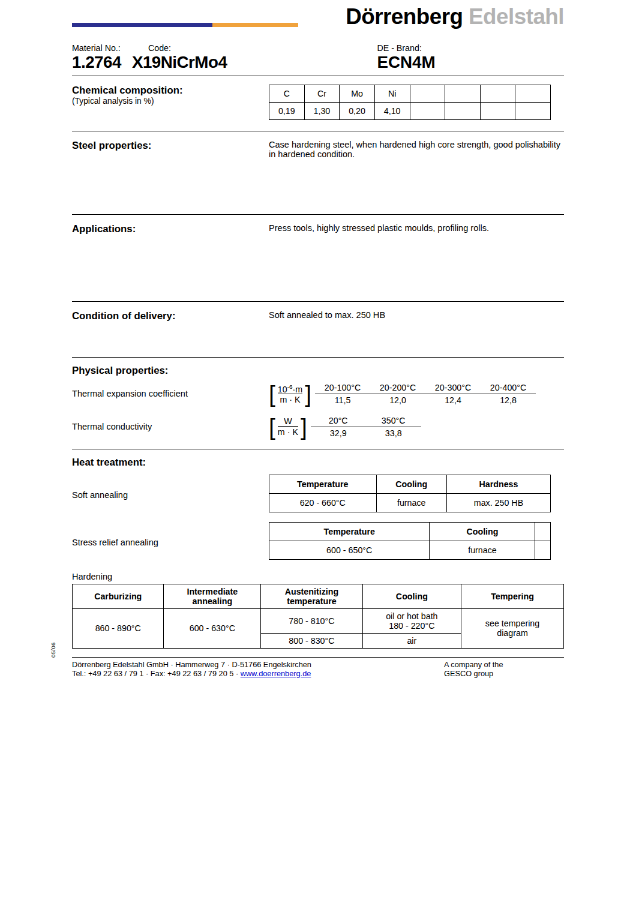05/06
Dörrenberg Edelstahl
DC
Material No.: Code:
1.2764 X19NiCrMo4
DE - Brand:
ECN4M
Chemical composition: (Typical analysis in %)
| C | Cr | Mo | Ni | | | | |
| 0,19 | 1,30 | 0,20 | 4,10 | | | | |
Steel properties:
Case hardening steel, when hardened high core strength, good polishability in hardened condition.
Applications:
Press tools, highly stressed plastic moulds, profiling rolls.
Condition of delivery:
Soft annealed to max. 250 HB
Physical properties:
Thermal expansion coefficient
[ 10-6·m m · K ]
| 20-100°C | 20-200°C | 20-300°C | 20-400°C |
| 11,5 | 12,0 | 12,4 | 12,8 |
Thermal conductivity
[ W m · K ]
| 20°C | 350°C |
| 32,9 | 33,8 |
Heat treatment:
Soft annealing
| Temperature | Cooling | Hardness |
| --- | --- | --- |
| 620 - 660°C | furnace | max. 250 HB |
Stress relief annealing
| Temperature | Cooling | |
| --- | --- | --- |
| 600 - 650°C | furnace | |
Hardening
| Carburizing | Intermediate annealing | Austenitizing temperature | Cooling | Tempering |
| --- | --- | --- | --- | --- |
| 860 - 890°C | 600 - 630°C | 780 - 810°C | oil or hot bath 180 - 220°C | see tempering diagram |
| 800 - 830°C | air |
Dörrenberg Edelstahl GmbH · Hammerweg 7 · D-51766 Engelskirchen
Tel.: +49 22 63 / 79 1 · Fax: +49 22 63 / 79 20 5 · www.doerrenberg.de
A company of the
GESCO group